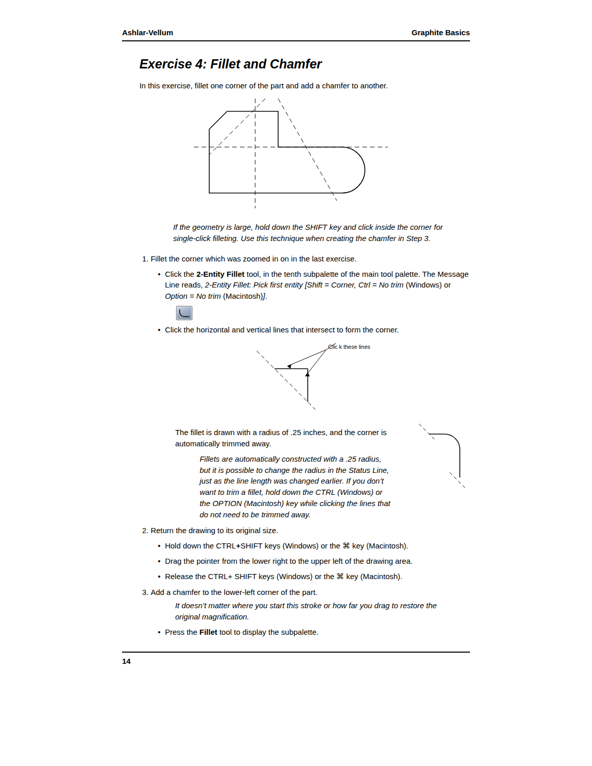Ashlar-Vellum Graphite Basics
Exercise 4: Fillet and Chamfer
In this exercise, fillet one corner of the part and add a chamfer to another.
If the geometry is large, hold down the SHIFT key and click inside the corner for single-click filleting. Use this technique when creating the chamfer in Step 3.
Fillet the corner which was zoomed in on in the last exercise.
Click the 2-Entity Fillet tool, in the tenth subpalette of the main tool palette. The Message Line reads, 2-Entity Fillet: Pick first entity [Shift = Corner, Ctrl = No trim (Windows) or Option = No trim (Macintosh)].
Click the horizontal and vertical lines that intersect to form the corner.
Clic k these lines
The fillet is drawn with a radius of .25 inches, and the corner is automatically trimmed away.
Fillets are automatically constructed with a .25 radius, but it is possible to change the radius in the Status Line, just as the line length was changed earlier. If you don’t want to trim a fillet, hold down the CTRL (Windows) or the OPTION (Macintosh) key while clicking the lines that do not need to be trimmed away.
Return the drawing to its original size.
Hold down the CTRL+SHIFT keys (Windows) or the ⌘ key (Macintosh).
Drag the pointer from the lower right to the upper left of the drawing area.
Release the CTRL+ SHIFT keys (Windows) or the ⌘ key (Macintosh).
Add a chamfer to the lower-left corner of the part.
It doesn’t matter where you start this stroke or how far you drag to restore the original magnification.
Press the Fillet tool to display the subpalette.
14